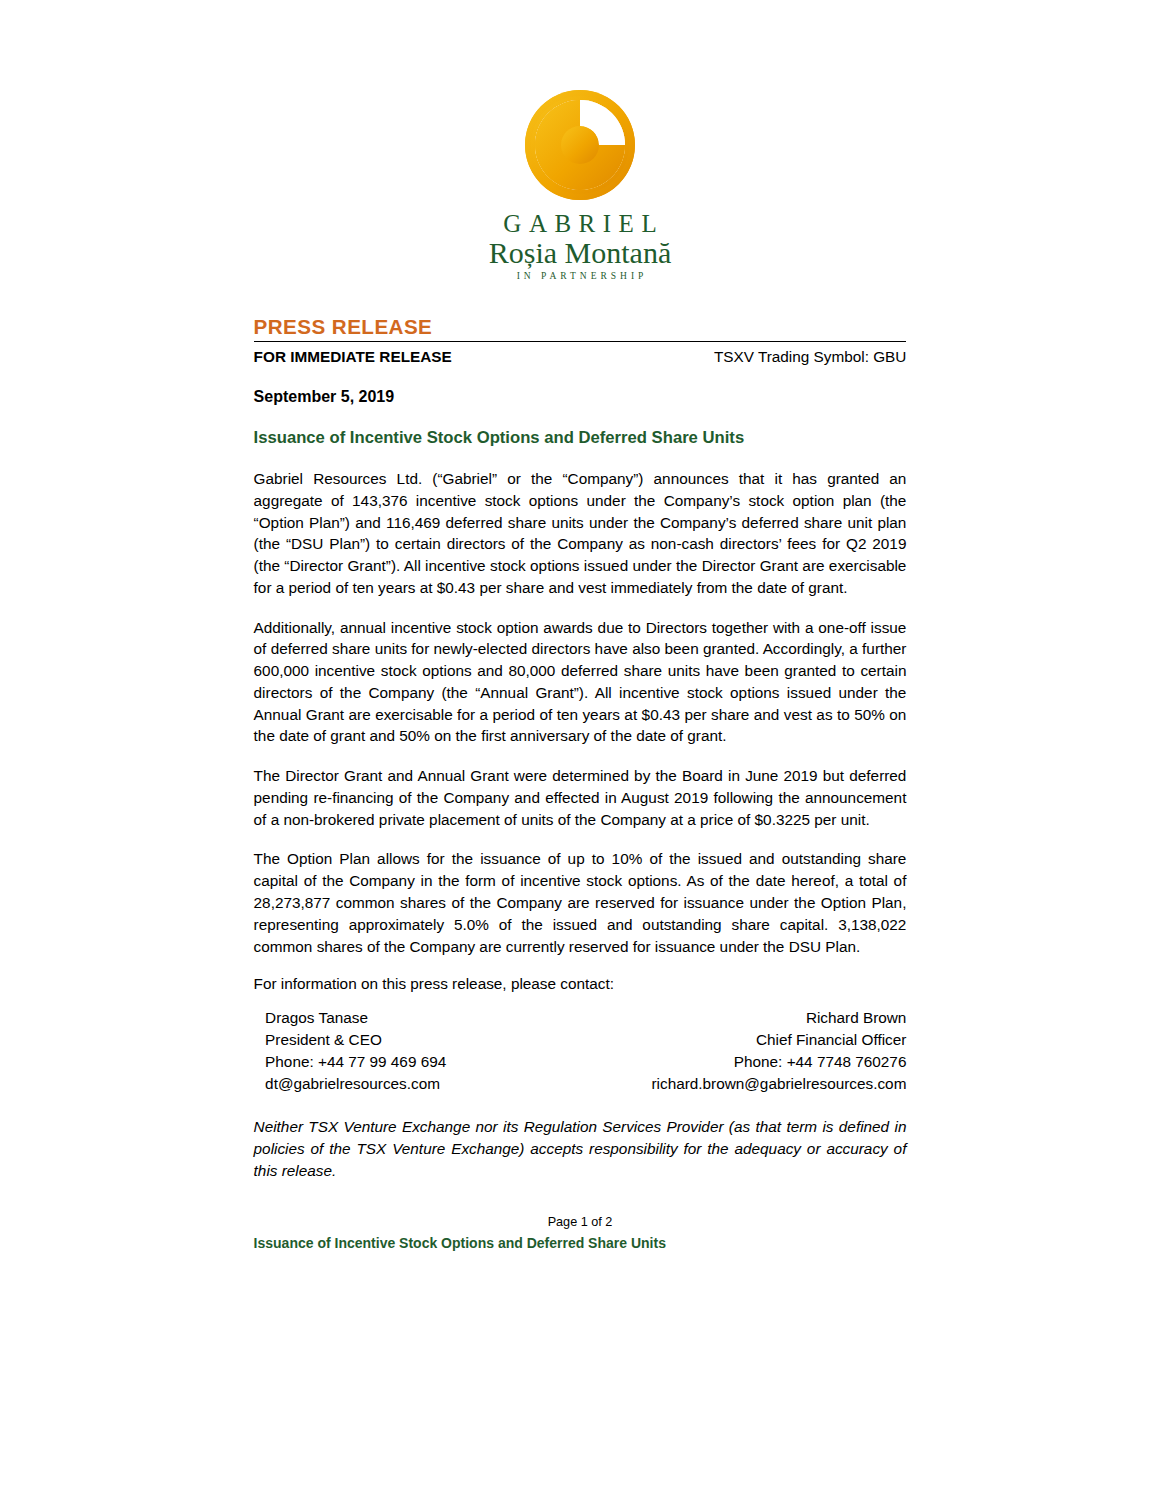GABRIEL
Roșia Montană
IN PARTNERSHIP
PRESS RELEASE
FOR IMMEDIATE RELEASE
TSXV Trading Symbol: GBU
September 5, 2019
Issuance of Incentive Stock Options and Deferred Share Units
Gabriel Resources Ltd. (“Gabriel” or the “Company”) announces that it has granted an aggregate of 143,376 incentive stock options under the Company’s stock option plan (the “Option Plan”) and 116,469 deferred share units under the Company’s deferred share unit plan (the “DSU Plan”) to certain directors of the Company as non-cash directors’ fees for Q2 2019 (the “Director Grant”). All incentive stock options issued under the Director Grant are exercisable for a period of ten years at $0.43 per share and vest immediately from the date of grant.
Additionally, annual incentive stock option awards due to Directors together with a one-off issue of deferred share units for newly-elected directors have also been granted. Accordingly, a further 600,000 incentive stock options and 80,000 deferred share units have been granted to certain directors of the Company (the “Annual Grant”). All incentive stock options issued under the Annual Grant are exercisable for a period of ten years at $0.43 per share and vest as to 50% on the date of grant and 50% on the first anniversary of the date of grant.
The Director Grant and Annual Grant were determined by the Board in June 2019 but deferred pending re-financing of the Company and effected in August 2019 following the announcement of a non-brokered private placement of units of the Company at a price of $0.3225 per unit.
The Option Plan allows for the issuance of up to 10% of the issued and outstanding share capital of the Company in the form of incentive stock options. As of the date hereof, a total of 28,273,877 common shares of the Company are reserved for issuance under the Option Plan, representing approximately 5.0% of the issued and outstanding share capital. 3,138,022 common shares of the Company are currently reserved for issuance under the DSU Plan.
For information on this press release, please contact:
| Dragos Tanase President & CEO Phone: +44 77 99 469 694 dt@gabrielresources.com | Richard Brown Chief Financial Officer Phone: +44 7748 760276 richard.brown@gabrielresources.com |
Neither TSX Venture Exchange nor its Regulation Services Provider (as that term is defined in policies of the TSX Venture Exchange) accepts responsibility for the adequacy or accuracy of this release.
Page 1 of 2
Issuance of Incentive Stock Options and Deferred Share Units